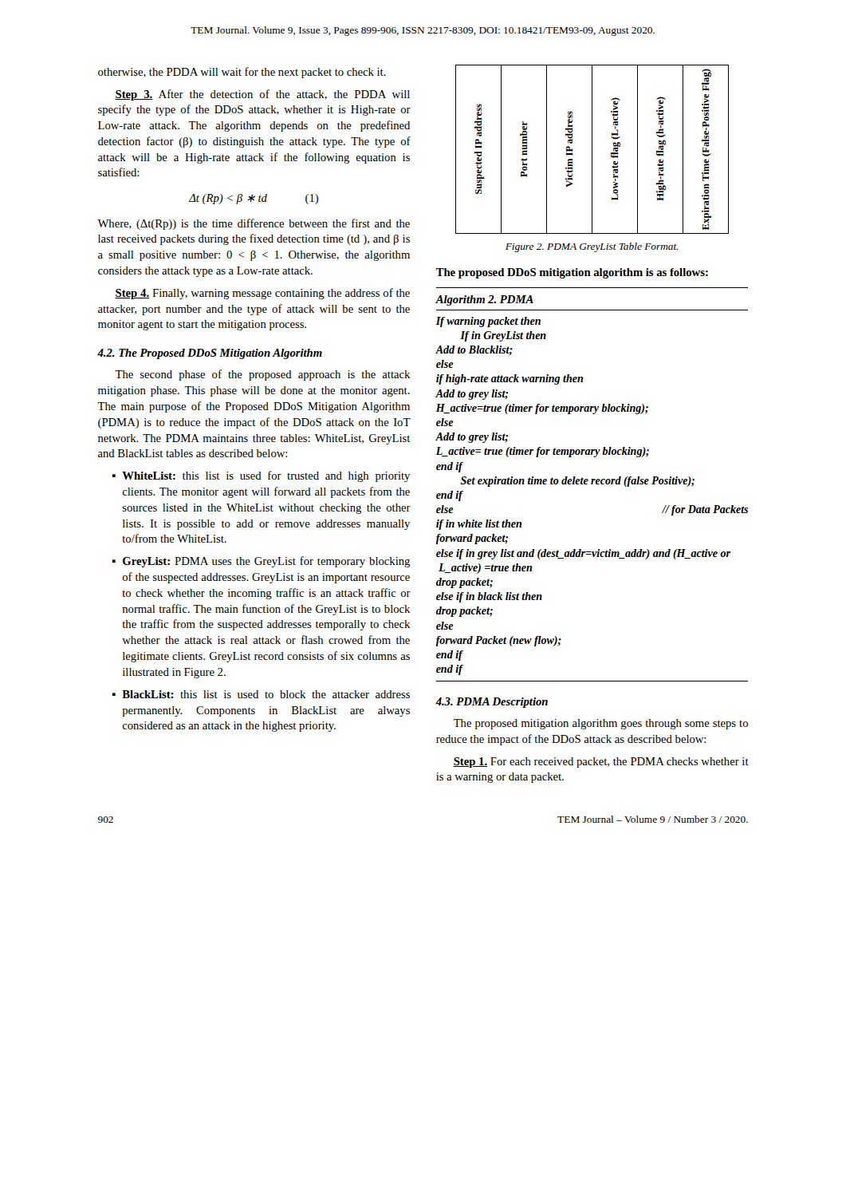TEM Journal. Volume 9, Issue 3, Pages 899-906, ISSN 2217-8309, DOI: 10.18421/TEM93-09, August 2020.
otherwise, the PDDA will wait for the next packet to check it.
Step 3. After the detection of the attack, the PDDA will specify the type of the DDoS attack, whether it is High-rate or Low-rate attack. The algorithm depends on the predefined detection factor (β) to distinguish the attack type. The type of attack will be a High-rate attack if the following equation is satisfied:
Δt (Rp) < β ∗ td (1)
Where, (Δt(Rp)) is the time difference between the first and the last received packets during the fixed detection time (td ), and β is a small positive number: 0 < β < 1. Otherwise, the algorithm considers the attack type as a Low-rate attack.
Step 4. Finally, warning message containing the address of the attacker, port number and the type of attack will be sent to the monitor agent to start the mitigation process.
4.2. The Proposed DDoS Mitigation Algorithm
The second phase of the proposed approach is the attack mitigation phase. This phase will be done at the monitor agent. The main purpose of the Proposed DDoS Mitigation Algorithm (PDMA) is to reduce the impact of the DDoS attack on the IoT network. The PDMA maintains three tables: WhiteList, GreyList and BlackList tables as described below:
WhiteList: this list is used for trusted and high priority clients. The monitor agent will forward all packets from the sources listed in the WhiteList without checking the other lists. It is possible to add or remove addresses manually to/from the WhiteList.
GreyList: PDMA uses the GreyList for temporary blocking of the suspected addresses. GreyList is an important resource to check whether the incoming traffic is an attack traffic or normal traffic. The main function of the GreyList is to block the traffic from the suspected addresses temporally to check whether the attack is real attack or flash crowed from the legitimate clients. GreyList record consists of six columns as illustrated in Figure 2.
BlackList: this list is used to block the attacker address permanently. Components in BlackList are always considered as an attack in the highest priority.
| Suspected IP address | Port number | Victim IP address | Low-rate flag (L-active) | High-rate flag (h-active) | Expiration Time (False-Positive Flag) |
Figure 2. PDMA GreyList Table Format.
The proposed DDoS mitigation algorithm is as follows:
Algorithm 2. PDMA
If warning packet then
If in GreyList then
Add to Blacklist;
else
if high-rate attack warning then
Add to grey list;
H_active=true (timer for temporary blocking);
else
Add to grey list;
L_active= true (timer for temporary blocking);
end if
Set expiration time to delete record (false Positive);
end if
else // for Data Packets
if in white list then
forward packet;
else if in grey list and (dest_addr=victim_addr) and (H_active or
L_active) =true then
drop packet;
else if in black list then
drop packet;
else
forward Packet (new flow);
end if
end if
4.3. PDMA Description
The proposed mitigation algorithm goes through some steps to reduce the impact of the DDoS attack as described below:
Step 1. For each received packet, the PDMA checks whether it is a warning or data packet.
902 TEM Journal – Volume 9 / Number 3 / 2020.